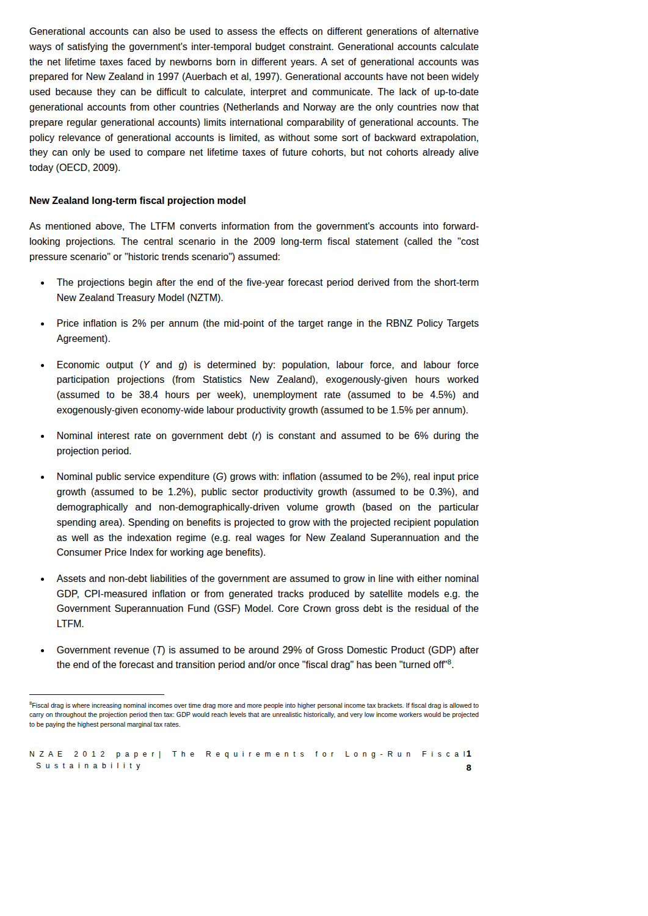Generational accounts can also be used to assess the effects on different generations of alternative ways of satisfying the government's inter-temporal budget constraint. Generational accounts calculate the net lifetime taxes faced by newborns born in different years. A set of generational accounts was prepared for New Zealand in 1997 (Auerbach et al, 1997). Generational accounts have not been widely used because they can be difficult to calculate, interpret and communicate. The lack of up-to-date generational accounts from other countries (Netherlands and Norway are the only countries now that prepare regular generational accounts) limits international comparability of generational accounts. The policy relevance of generational accounts is limited, as without some sort of backward extrapolation, they can only be used to compare net lifetime taxes of future cohorts, but not cohorts already alive today (OECD, 2009).
New Zealand long-term fiscal projection model
As mentioned above, The LTFM converts information from the government's accounts into forward-looking projections. The central scenario in the 2009 long-term fiscal statement (called the "cost pressure scenario" or "historic trends scenario") assumed:
The projections begin after the end of the five-year forecast period derived from the short-term New Zealand Treasury Model (NZTM).
Price inflation is 2% per annum (the mid-point of the target range in the RBNZ Policy Targets Agreement).
Economic output (Y and g) is determined by: population, labour force, and labour force participation projections (from Statistics New Zealand), exogenously-given hours worked (assumed to be 38.4 hours per week), unemployment rate (assumed to be 4.5%) and exogenously-given economy-wide labour productivity growth (assumed to be 1.5% per annum).
Nominal interest rate on government debt (r) is constant and assumed to be 6% during the projection period.
Nominal public service expenditure (G) grows with: inflation (assumed to be 2%), real input price growth (assumed to be 1.2%), public sector productivity growth (assumed to be 0.3%), and demographically and non-demographically-driven volume growth (based on the particular spending area). Spending on benefits is projected to grow with the projected recipient population as well as the indexation regime (e.g. real wages for New Zealand Superannuation and the Consumer Price Index for working age benefits).
Assets and non-debt liabilities of the government are assumed to grow in line with either nominal GDP, CPI-measured inflation or from generated tracks produced by satellite models e.g. the Government Superannuation Fund (GSF) Model. Core Crown gross debt is the residual of the LTFM.
Government revenue (T) is assumed to be around 29% of Gross Domestic Product (GDP) after the end of the forecast and transition period and/or once "fiscal drag" has been "turned off"8.
8Fiscal drag is where increasing nominal incomes over time drag more and more people into higher personal income tax brackets. If fiscal drag is allowed to carry on throughout the projection period then tax: GDP would reach levels that are unrealistic historically, and very low income workers would be projected to be paying the highest personal marginal tax rates.
N Z A E 2 0 1 2 p a p e r | T h e R e q u i r e m e n t s f o r L o n g - R u n F i s c a l S u s t a i n a b i l i t y 1 8